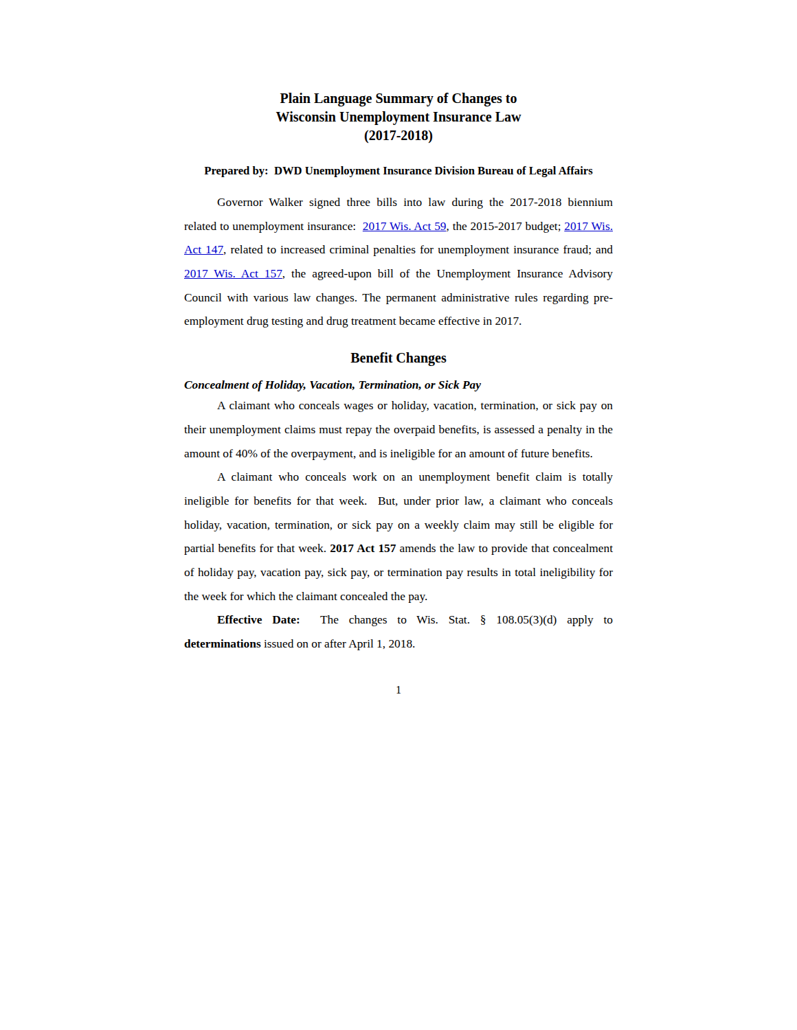Plain Language Summary of Changes to
Wisconsin Unemployment Insurance Law
(2017-2018)
Prepared by: DWD Unemployment Insurance Division Bureau of Legal Affairs
Governor Walker signed three bills into law during the 2017-2018 biennium related to unemployment insurance: 2017 Wis. Act 59, the 2015-2017 budget; 2017 Wis. Act 147, related to increased criminal penalties for unemployment insurance fraud; and 2017 Wis. Act 157, the agreed-upon bill of the Unemployment Insurance Advisory Council with various law changes. The permanent administrative rules regarding pre-employment drug testing and drug treatment became effective in 2017.
Benefit Changes
Concealment of Holiday, Vacation, Termination, or Sick Pay
A claimant who conceals wages or holiday, vacation, termination, or sick pay on their unemployment claims must repay the overpaid benefits, is assessed a penalty in the amount of 40% of the overpayment, and is ineligible for an amount of future benefits.
A claimant who conceals work on an unemployment benefit claim is totally ineligible for benefits for that week. But, under prior law, a claimant who conceals holiday, vacation, termination, or sick pay on a weekly claim may still be eligible for partial benefits for that week. 2017 Act 157 amends the law to provide that concealment of holiday pay, vacation pay, sick pay, or termination pay results in total ineligibility for the week for which the claimant concealed the pay.
Effective Date: The changes to Wis. Stat. § 108.05(3)(d) apply to determinations issued on or after April 1, 2018.
1